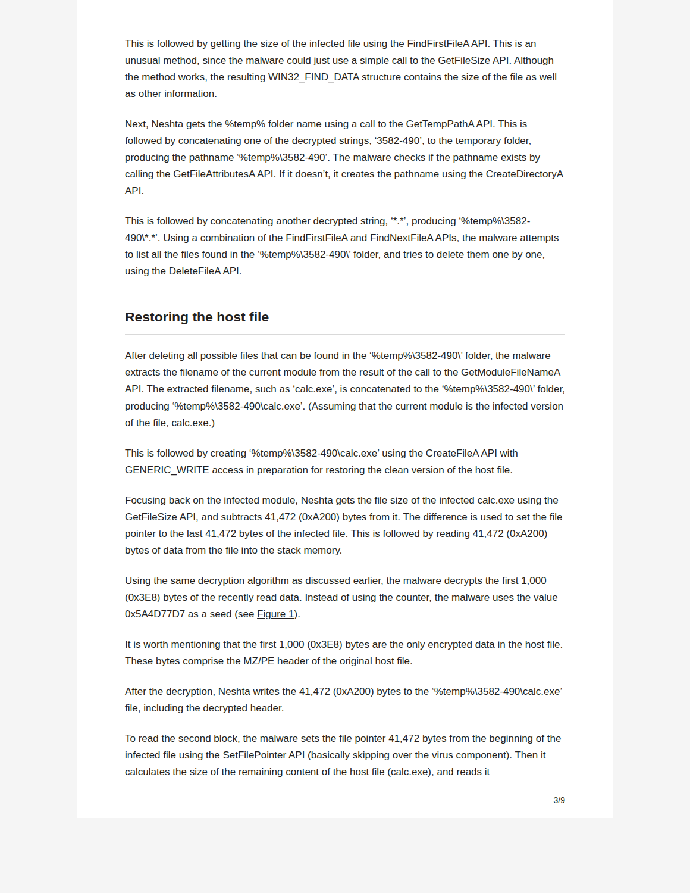This is followed by getting the size of the infected file using the FindFirstFileA API. This is an unusual method, since the malware could just use a simple call to the GetFileSize API. Although the method works, the resulting WIN32_FIND_DATA structure contains the size of the file as well as other information.
Next, Neshta gets the %temp% folder name using a call to the GetTempPathA API. This is followed by concatenating one of the decrypted strings, ‘3582-490’, to the temporary folder, producing the pathname ‘%temp%\3582-490’. The malware checks if the pathname exists by calling the GetFileAttributesA API. If it doesn’t, it creates the pathname using the CreateDirectoryA API.
This is followed by concatenating another decrypted string, ‘*.*’, producing ‘%temp%\3582-490\*.*’. Using a combination of the FindFirstFileA and FindNextFileA APIs, the malware attempts to list all the files found in the ‘%temp%\3582-490\’ folder, and tries to delete them one by one, using the DeleteFileA API.
Restoring the host file
After deleting all possible files that can be found in the ‘%temp%\3582-490\’ folder, the malware extracts the filename of the current module from the result of the call to the GetModuleFileNameA API. The extracted filename, such as ‘calc.exe’, is concatenated to the ‘%temp%\3582-490\’ folder, producing ‘%temp%\3582-490\calc.exe’. (Assuming that the current module is the infected version of the file, calc.exe.)
This is followed by creating ‘%temp%\3582-490\calc.exe’ using the CreateFileA API with GENERIC_WRITE access in preparation for restoring the clean version of the host file.
Focusing back on the infected module, Neshta gets the file size of the infected calc.exe using the GetFileSize API, and subtracts 41,472 (0xA200) bytes from it. The difference is used to set the file pointer to the last 41,472 bytes of the infected file. This is followed by reading 41,472 (0xA200) bytes of data from the file into the stack memory.
Using the same decryption algorithm as discussed earlier, the malware decrypts the first 1,000 (0x3E8) bytes of the recently read data. Instead of using the counter, the malware uses the value 0x5A4D77D7 as a seed (see Figure 1).
It is worth mentioning that the first 1,000 (0x3E8) bytes are the only encrypted data in the host file. These bytes comprise the MZ/PE header of the original host file.
After the decryption, Neshta writes the 41,472 (0xA200) bytes to the ‘%temp%\3582-490\calc.exe’ file, including the decrypted header.
To read the second block, the malware sets the file pointer 41,472 bytes from the beginning of the infected file using the SetFilePointer API (basically skipping over the virus component). Then it calculates the size of the remaining content of the host file (calc.exe), and reads it
3/9